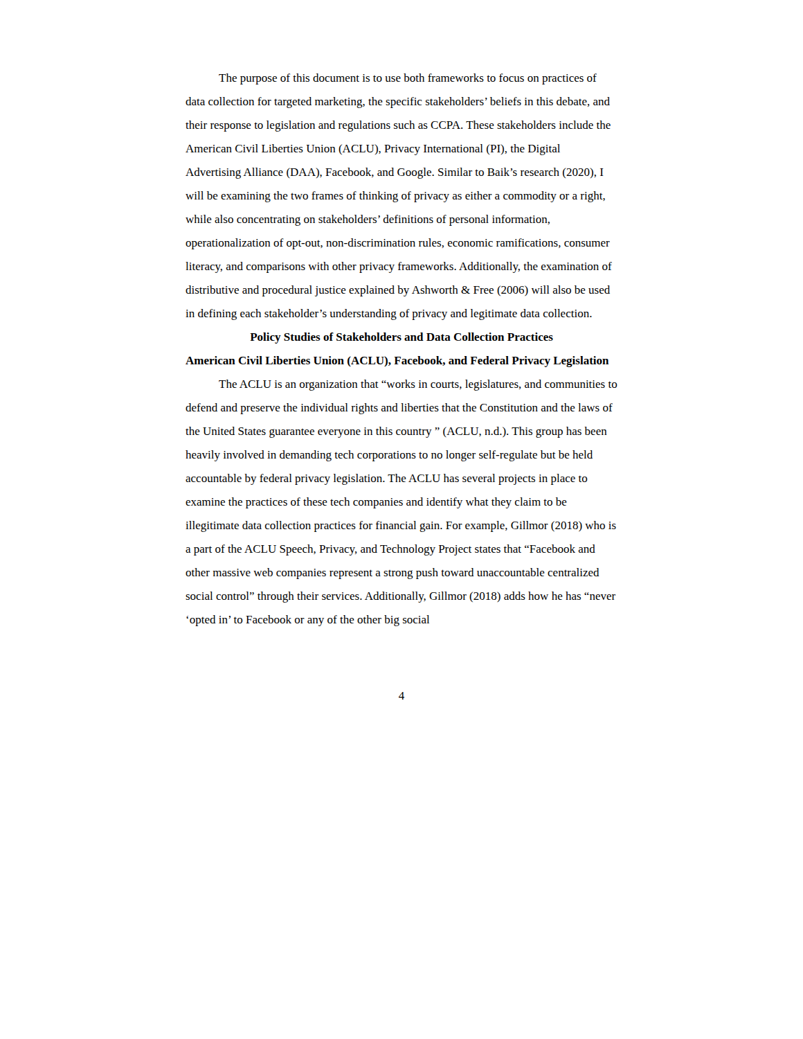The purpose of this document is to use both frameworks to focus on practices of data collection for targeted marketing, the specific stakeholders’ beliefs in this debate, and their response to legislation and regulations such as CCPA. These stakeholders include the American Civil Liberties Union (ACLU), Privacy International (PI), the Digital Advertising Alliance (DAA), Facebook, and Google. Similar to Baik’s research (2020), I will be examining the two frames of thinking of privacy as either a commodity or a right, while also concentrating on stakeholders’ definitions of personal information, operationalization of opt-out, non-discrimination rules, economic ramifications, consumer literacy, and comparisons with other privacy frameworks. Additionally, the examination of distributive and procedural justice explained by Ashworth & Free (2006) will also be used in defining each stakeholder’s understanding of privacy and legitimate data collection.
Policy Studies of Stakeholders and Data Collection Practices
American Civil Liberties Union (ACLU), Facebook, and Federal Privacy Legislation
The ACLU is an organization that “works in courts, legislatures, and communities to defend and preserve the individual rights and liberties that the Constitution and the laws of the United States guarantee everyone in this country ” (ACLU, n.d.). This group has been heavily involved in demanding tech corporations to no longer self-regulate but be held accountable by federal privacy legislation. The ACLU has several projects in place to examine the practices of these tech companies and identify what they claim to be illegitimate data collection practices for financial gain. For example, Gillmor (2018) who is a part of the ACLU Speech, Privacy, and Technology Project states that “Facebook and other massive web companies represent a strong push toward unaccountable centralized social control” through their services. Additionally, Gillmor (2018) adds how he has “never ‘opted in’ to Facebook or any of the other big social
4